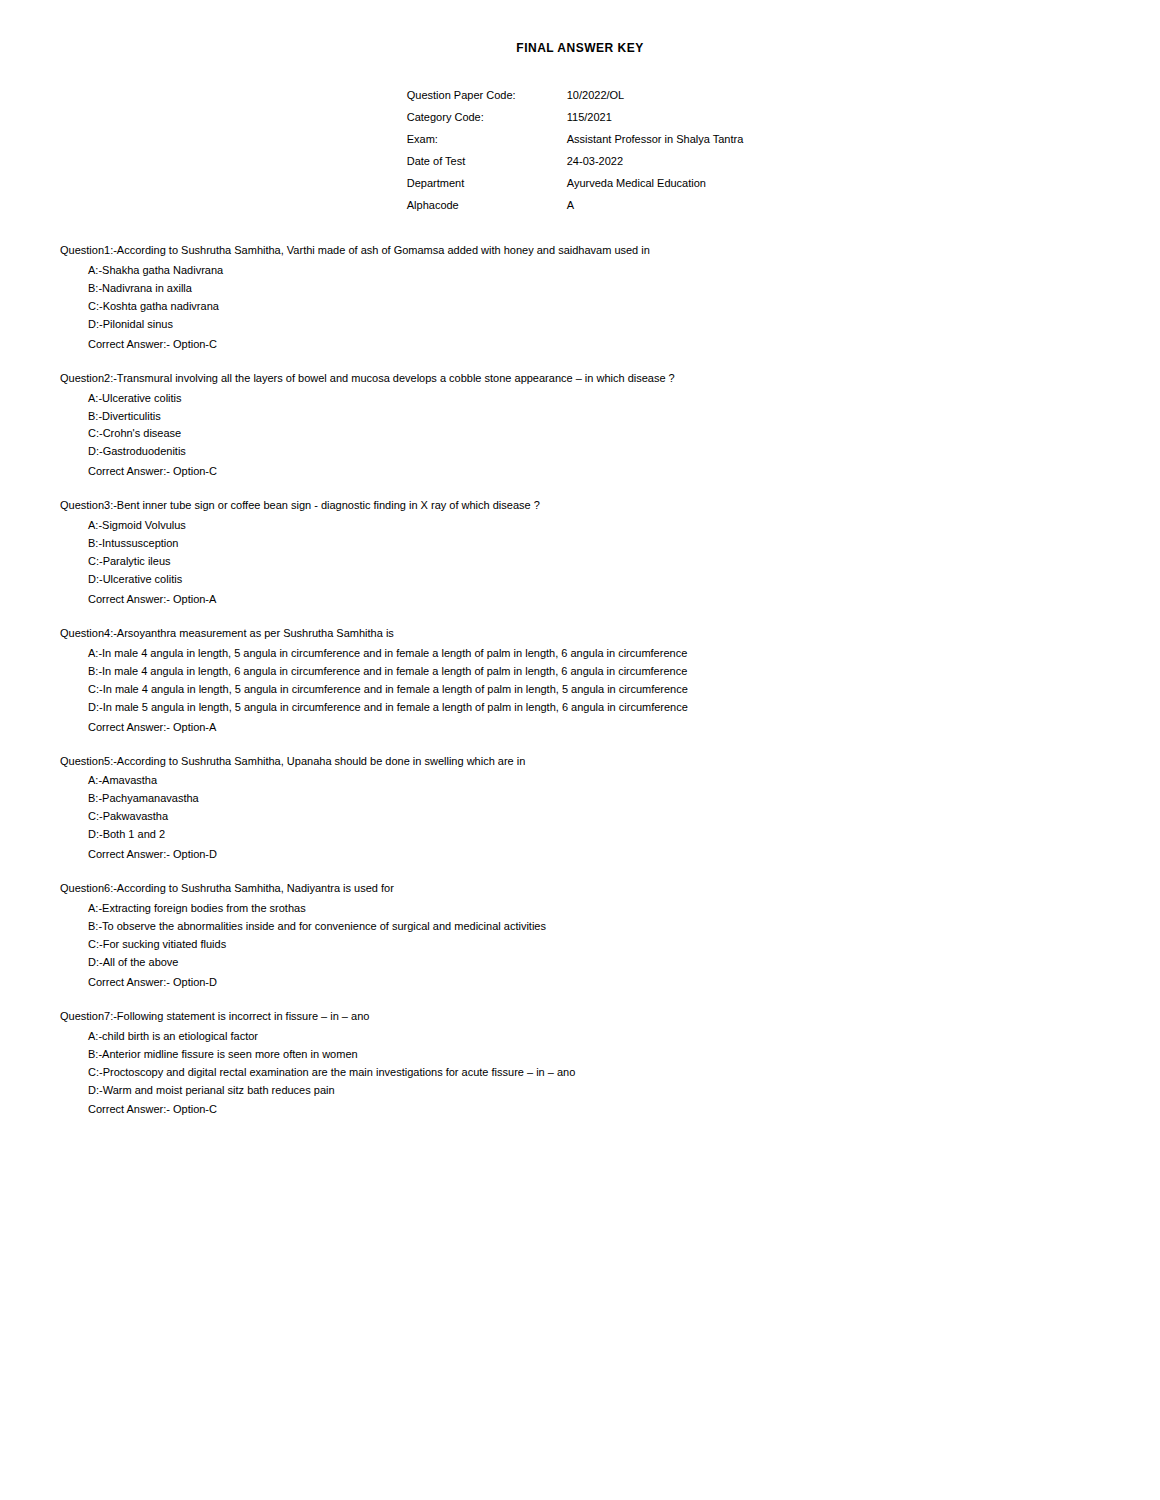FINAL ANSWER KEY
| Question Paper Code: | 10/2022/OL |
| Category Code: | 115/2021 |
| Exam: | Assistant Professor in Shalya Tantra |
| Date of Test | 24-03-2022 |
| Department | Ayurveda Medical Education |
| Alphacode | A |
Question1:-According to Sushrutha Samhitha, Varthi made of ash of Gomamsa added with honey and saidhavam used in
A:-Shakha gatha Nadivrana
B:-Nadivrana in axilla
C:-Koshta gatha nadivrana
D:-Pilonidal sinus
Correct Answer:- Option-C
Question2:-Transmural involving all the layers of bowel and mucosa develops a cobble stone appearance – in which disease ?
A:-Ulcerative colitis
B:-Diverticulitis
C:-Crohn's disease
D:-Gastroduodenitis
Correct Answer:- Option-C
Question3:-Bent inner tube sign or coffee bean sign - diagnostic finding in X ray of which disease ?
A:-Sigmoid Volvulus
B:-Intussusception
C:-Paralytic ileus
D:-Ulcerative colitis
Correct Answer:- Option-A
Question4:-Arsoyanthra measurement as per Sushrutha Samhitha is
A:-In male 4 angula in length, 5 angula in circumference and in female a length of palm in length, 6 angula in circumference
B:-In male 4 angula in length, 6 angula in circumference and in female a length of palm in length, 6 angula in circumference
C:-In male 4 angula in length, 5 angula in circumference and in female a length of palm in length, 5 angula in circumference
D:-In male 5 angula in length, 5 angula in circumference and in female a length of palm in length, 6 angula in circumference
Correct Answer:- Option-A
Question5:-According to Sushrutha Samhitha, Upanaha should be done in swelling which are in
A:-Amavastha
B:-Pachyamanavastha
C:-Pakwavastha
D:-Both 1 and 2
Correct Answer:- Option-D
Question6:-According to Sushrutha Samhitha, Nadiyantra is used for
A:-Extracting foreign bodies from the srothas
B:-To observe the abnormalities inside and for convenience of surgical and medicinal activities
C:-For sucking vitiated fluids
D:-All of the above
Correct Answer:- Option-D
Question7:-Following statement is incorrect in fissure – in – ano
A:-child birth is an etiological factor
B:-Anterior midline fissure is seen more often in women
C:-Proctoscopy and digital rectal examination are the main investigations for acute fissure – in – ano
D:-Warm and moist perianal sitz bath reduces pain
Correct Answer:- Option-C